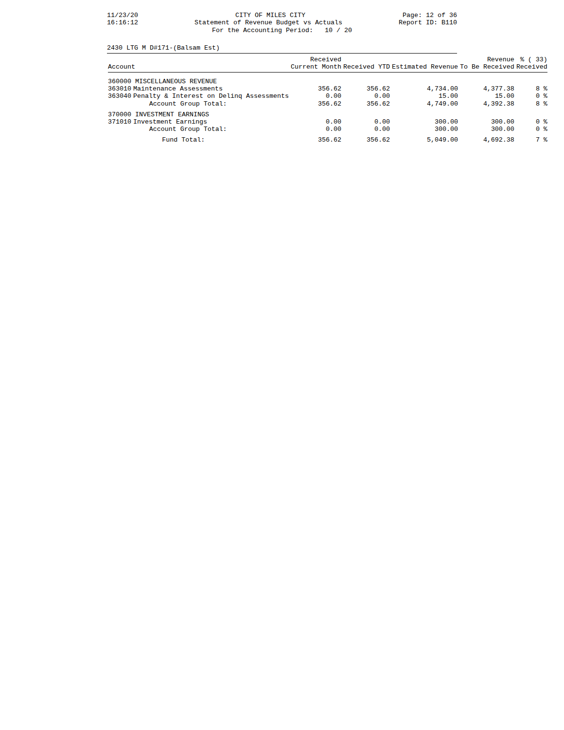11/23/20 CITY OF MILES CITY Page: 12 of 36
16:16:12 Statement of Revenue Budget vs Actuals Report ID: B110
For the Accounting Period: 10 / 20
2430 LTG M D#171-(Balsam Est)
| | Received | | | Revenue | % ( 33) |
| --- | --- | --- | --- | --- | --- |
| Account | Current Month | Received YTD | Estimated Revenue | To Be Received | Received |
| 360000 MISCELLANEOUS REVENUE | |
| 363010 | Maintenance Assessments | 356.62 | 356.62 | 4,734.00 | 4,377.38 | 8 % |
| 363040 | Penalty & Interest on Delinq Assessments | 0.00 | 0.00 | 15.00 | 15.00 | 0 % |
| Account Group Total: | 356.62 | 356.62 | 4,749.00 | 4,392.38 | 8 % |
| 370000 INVESTMENT EARNINGS | |
| 371010 | Investment Earnings | 0.00 | 0.00 | 300.00 | 300.00 | 0 % |
| Account Group Total: | 0.00 | 0.00 | 300.00 | 300.00 | 0 % |
| Fund Total: | 356.62 | 356.62 | 5,049.00 | 4,692.38 | 7 % |